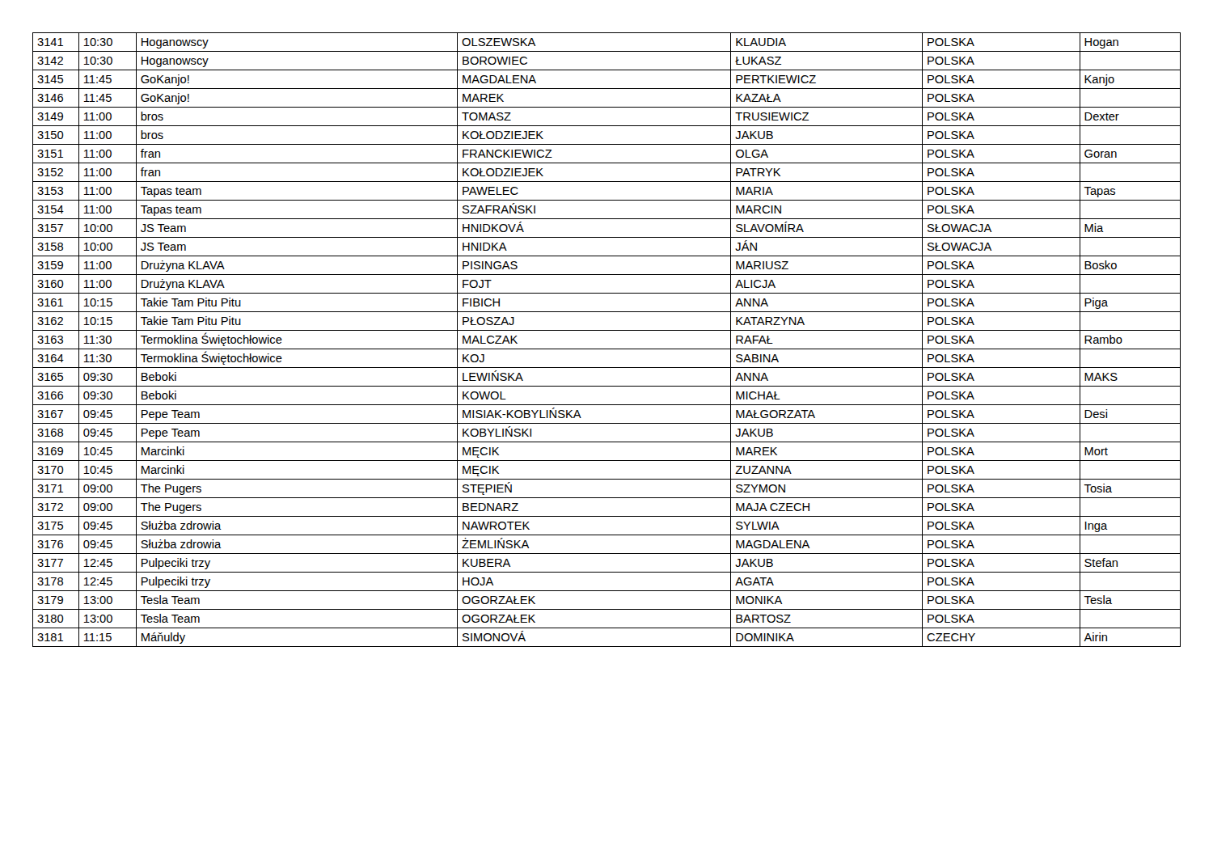| 3141 | 10:30 | Hoganowscy | OLSZEWSKA | KLAUDIA | POLSKA | Hogan |
| 3142 | 10:30 | Hoganowscy | BOROWIEC | ŁUKASZ | POLSKA | |
| 3145 | 11:45 | GoKanjo! | MAGDALENA | PERTKIEWICZ | POLSKA | Kanjo |
| 3146 | 11:45 | GoKanjo! | MAREK | KAZAŁA | POLSKA | |
| 3149 | 11:00 | bros | TOMASZ | TRUSIEWICZ | POLSKA | Dexter |
| 3150 | 11:00 | bros | KOŁODZIEJEK | JAKUB | POLSKA | |
| 3151 | 11:00 | fran | FRANCKIEWICZ | OLGA | POLSKA | Goran |
| 3152 | 11:00 | fran | KOŁODZIEJEK | PATRYK | POLSKA | |
| 3153 | 11:00 | Tapas team | PAWELEC | MARIA | POLSKA | Tapas |
| 3154 | 11:00 | Tapas team | SZAFRAŃSKI | MARCIN | POLSKA | |
| 3157 | 10:00 | JS Team | HNIDKOVÁ | SLAVOMÍRA | SŁOWACJA | Mia |
| 3158 | 10:00 | JS Team | HNIDKA | JÁN | SŁOWACJA | |
| 3159 | 11:00 | Drużyna KLAVA | PISINGAS | MARIUSZ | POLSKA | Bosko |
| 3160 | 11:00 | Drużyna KLAVA | FOJT | ALICJA | POLSKA | |
| 3161 | 10:15 | Takie Tam Pitu Pitu | FIBICH | ANNA | POLSKA | Piga |
| 3162 | 10:15 | Takie Tam Pitu Pitu | PŁOSZAJ | KATARZYNA | POLSKA | |
| 3163 | 11:30 | Termoklina Świętochłowice | MALCZAK | RAFAŁ | POLSKA | Rambo |
| 3164 | 11:30 | Termoklina Świętochłowice | KOJ | SABINA | POLSKA | |
| 3165 | 09:30 | Beboki | LEWIŃSKA | ANNA | POLSKA | MAKS |
| 3166 | 09:30 | Beboki | KOWOL | MICHAŁ | POLSKA | |
| 3167 | 09:45 | Pepe Team | MISIAK-KOBYLIŃSKA | MAŁGORZATA | POLSKA | Desi |
| 3168 | 09:45 | Pepe Team | KOBYLIŃSKI | JAKUB | POLSKA | |
| 3169 | 10:45 | Marcinki | MĘCIK | MAREK | POLSKA | Mort |
| 3170 | 10:45 | Marcinki | MĘCIK | ZUZANNA | POLSKA | |
| 3171 | 09:00 | The Pugers | STĘPIEŃ | SZYMON | POLSKA | Tosia |
| 3172 | 09:00 | The Pugers | BEDNARZ | MAJA CZECH | POLSKA | |
| 3175 | 09:45 | Służba zdrowia | NAWROTEK | SYLWIA | POLSKA | Inga |
| 3176 | 09:45 | Służba zdrowia | ŻEMLIŃSKA | MAGDALENA | POLSKA | |
| 3177 | 12:45 | Pulpeciki trzy | KUBERA | JAKUB | POLSKA | Stefan |
| 3178 | 12:45 | Pulpeciki trzy | HOJA | AGATA | POLSKA | |
| 3179 | 13:00 | Tesla Team | OGORZAŁEK | MONIKA | POLSKA | Tesla |
| 3180 | 13:00 | Tesla Team | OGORZAŁEK | BARTOSZ | POLSKA | |
| 3181 | 11:15 | Máňuldy | SIMONOVÁ | DOMINIKA | CZECHY | Airin |